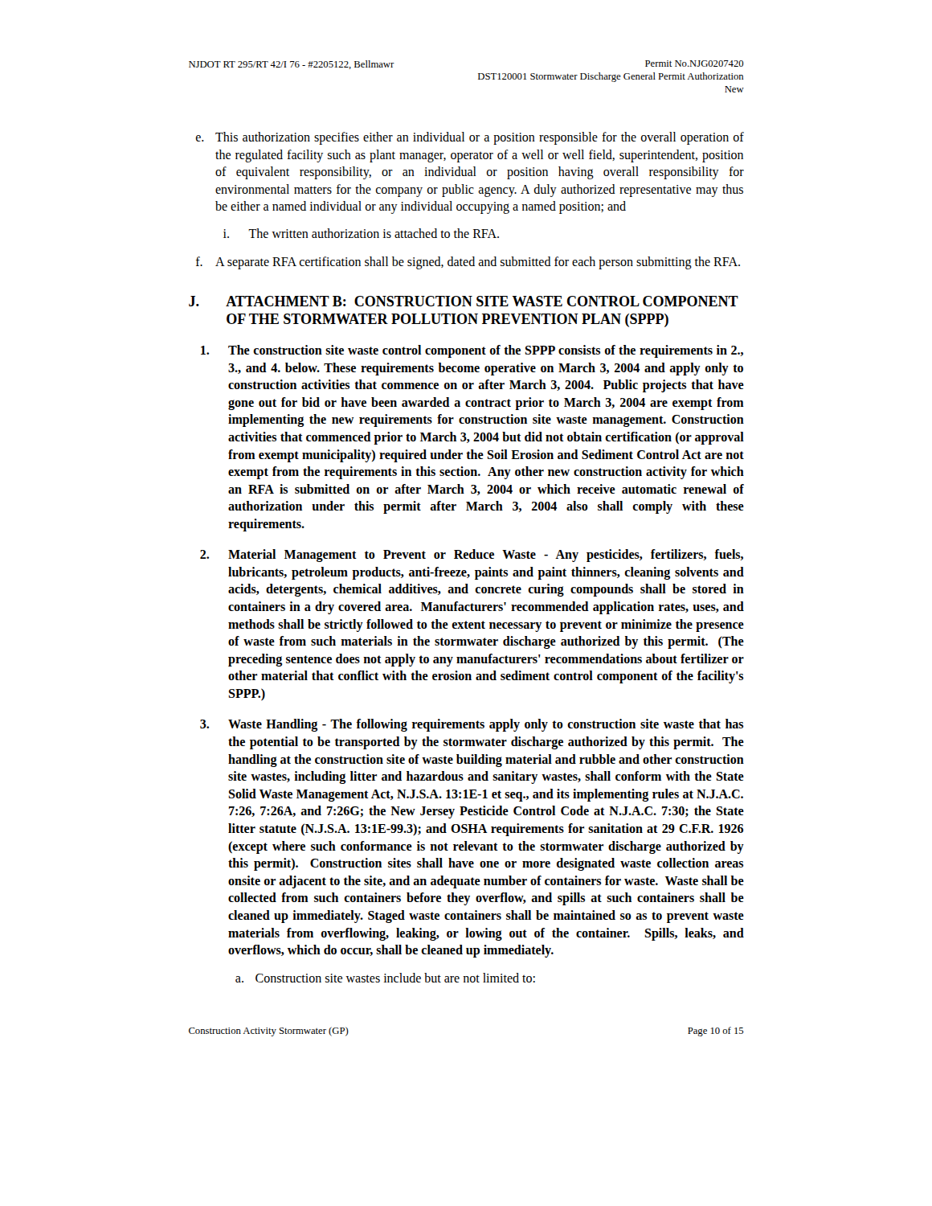NJDOT RT 295/RT 42/I 76 - #2205122, Bellmawr
Permit No.NJG0207420
DST120001 Stormwater Discharge General Permit Authorization
New
e. This authorization specifies either an individual or a position responsible for the overall operation of the regulated facility such as plant manager, operator of a well or well field, superintendent, position of equivalent responsibility, or an individual or position having overall responsibility for environmental matters for the company or public agency. A duly authorized representative may thus be either a named individual or any individual occupying a named position; and
i. The written authorization is attached to the RFA.
f. A separate RFA certification shall be signed, dated and submitted for each person submitting the RFA.
J. ATTACHMENT B: CONSTRUCTION SITE WASTE CONTROL COMPONENT OF THE STORMWATER POLLUTION PREVENTION PLAN (SPPP)
1. The construction site waste control component of the SPPP consists of the requirements in 2., 3., and 4. below. These requirements become operative on March 3, 2004 and apply only to construction activities that commence on or after March 3, 2004. Public projects that have gone out for bid or have been awarded a contract prior to March 3, 2004 are exempt from implementing the new requirements for construction site waste management. Construction activities that commenced prior to March 3, 2004 but did not obtain certification (or approval from exempt municipality) required under the Soil Erosion and Sediment Control Act are not exempt from the requirements in this section. Any other new construction activity for which an RFA is submitted on or after March 3, 2004 or which receive automatic renewal of authorization under this permit after March 3, 2004 also shall comply with these requirements.
2. Material Management to Prevent or Reduce Waste - Any pesticides, fertilizers, fuels, lubricants, petroleum products, anti-freeze, paints and paint thinners, cleaning solvents and acids, detergents, chemical additives, and concrete curing compounds shall be stored in containers in a dry covered area. Manufacturers' recommended application rates, uses, and methods shall be strictly followed to the extent necessary to prevent or minimize the presence of waste from such materials in the stormwater discharge authorized by this permit. (The preceding sentence does not apply to any manufacturers' recommendations about fertilizer or other material that conflict with the erosion and sediment control component of the facility's SPPP.)
3. Waste Handling - The following requirements apply only to construction site waste that has the potential to be transported by the stormwater discharge authorized by this permit. The handling at the construction site of waste building material and rubble and other construction site wastes, including litter and hazardous and sanitary wastes, shall conform with the State Solid Waste Management Act, N.J.S.A. 13:1E-1 et seq., and its implementing rules at N.J.A.C. 7:26, 7:26A, and 7:26G; the New Jersey Pesticide Control Code at N.J.A.C. 7:30; the State litter statute (N.J.S.A. 13:1E-99.3); and OSHA requirements for sanitation at 29 C.F.R. 1926 (except where such conformance is not relevant to the stormwater discharge authorized by this permit). Construction sites shall have one or more designated waste collection areas onsite or adjacent to the site, and an adequate number of containers for waste. Waste shall be collected from such containers before they overflow, and spills at such containers shall be cleaned up immediately. Staged waste containers shall be maintained so as to prevent waste materials from overflowing, leaking, or lowing out of the container. Spills, leaks, and overflows, which do occur, shall be cleaned up immediately.
a. Construction site wastes include but are not limited to:
Construction Activity Stormwater (GP)
Page 10 of 15